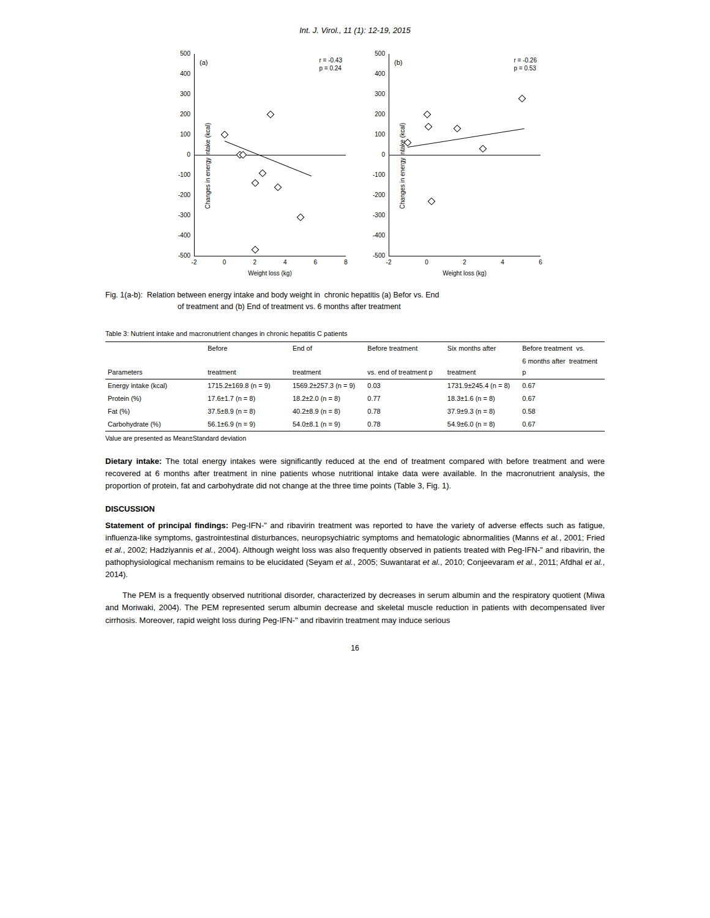Int. J. Virol., 11 (1): 12-19, 2015
Changes in energy intake (kcal)
500 400 300 200 100 0 -100 -200 -300 -400 -500
(a)
r = -0.43
p = 0.24
-2 0 2 4 6 8
Weight loss (kg)
Changes in energy intake (kcal)
500 400 300 200 100 0 -100 -200 -300 -400 -500
(b)
r = -0.26
p = 0.53
-2 0 2 4 6
Weight loss (kg)
Fig. 1(a-b): Relation between energy intake and body weight in chronic hepatitis (a) Befor vs. End of treatment and (b) End of treatment vs. 6 months after treatment
Table 3: Nutrient intake and macronutrient changes in chronic hepatitis C patients
| | Before | End of | Before treatment | Six months after | Before treatment vs. |
| --- | --- | --- | --- | --- | --- |
| Parameters | treatment | treatment | vs. end of treatment p | treatment | 6 months after treatment p |
| Energy intake (kcal) | 1715.2±169.8 (n = 9) | 1569.2±257.3 (n = 9) | 0.03 | 1731.9±245.4 (n = 8) | 0.67 |
| Protein (%) | 17.6±1.7 (n = 8) | 18.2±2.0 (n = 8) | 0.77 | 18.3±1.6 (n = 8) | 0.67 |
| Fat (%) | 37.5±8.9 (n = 8) | 40.2±8.9 (n = 8) | 0.78 | 37.9±9.3 (n = 8) | 0.58 |
| Carbohydrate (%) | 56.1±6.9 (n = 9) | 54.0±8.1 (n = 9) | 0.78 | 54.9±6.0 (n = 8) | 0.67 |
Value are presented as Mean±Standard deviation
Dietary intake: The total energy intakes were significantly reduced at the end of treatment compared with before treatment and were recovered at 6 months after treatment in nine patients whose nutritional intake data were available. In the macronutrient analysis, the proportion of protein, fat and carbohydrate did not change at the three time points (Table 3, Fig. 1).
DISCUSSION
Statement of principal findings: Peg-IFN-" and ribavirin treatment was reported to have the variety of adverse effects such as fatigue, influenza-like symptoms, gastrointestinal disturbances, neuropsychiatric symptoms and hematologic abnormalities (Manns et al., 2001; Fried et al., 2002; Hadziyannis et al., 2004). Although weight loss was also frequently observed in patients treated with Peg-IFN-" and ribavirin, the pathophysiological mechanism remains to be elucidated (Seyam et al., 2005; Suwantarat et al., 2010; Conjeevaram et al., 2011; Afdhal et al., 2014).
The PEM is a frequently observed nutritional disorder, characterized by decreases in serum albumin and the respiratory quotient (Miwa and Moriwaki, 2004). The PEM represented serum albumin decrease and skeletal muscle reduction in patients with decompensated liver cirrhosis. Moreover, rapid weight loss during Peg-IFN-" and ribavirin treatment may induce serious
16